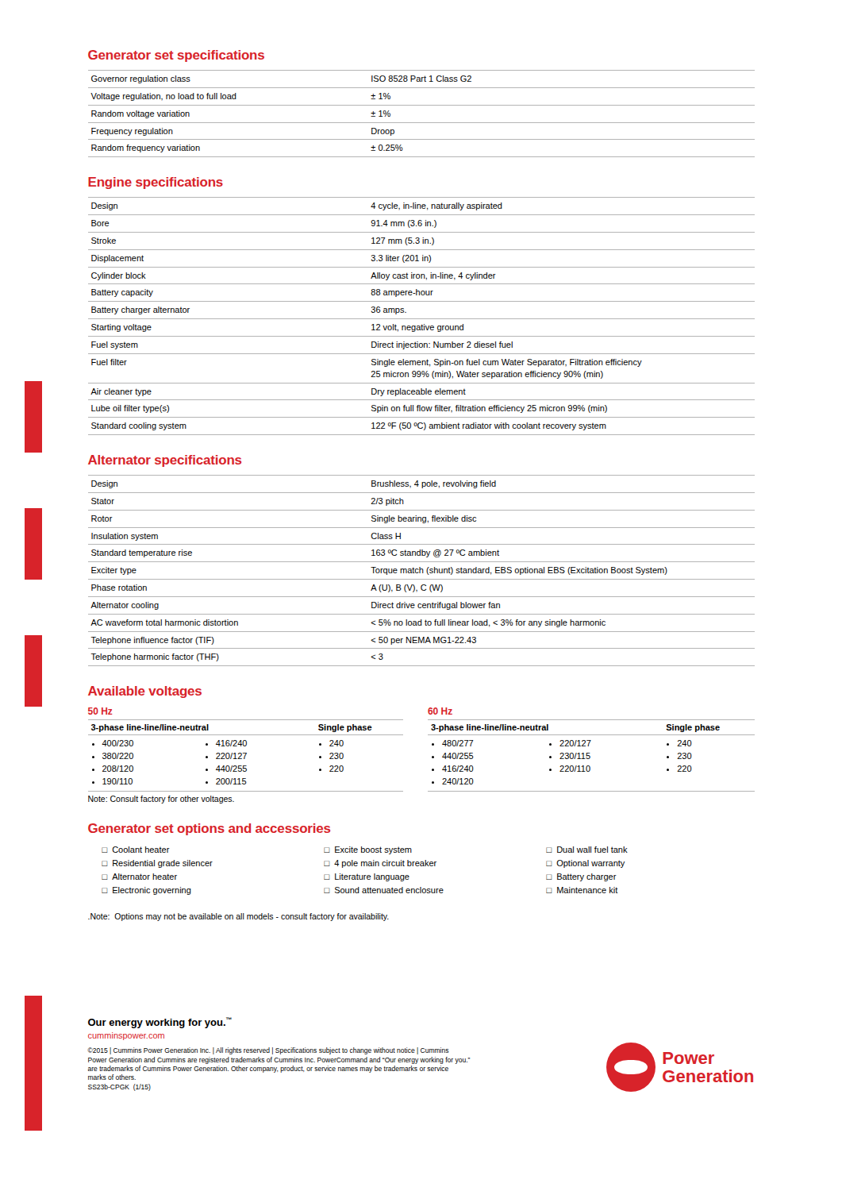Generator set specifications
| Governor regulation class | ISO 8528 Part 1 Class G2 |
| Voltage regulation, no load to full load | ± 1% |
| Random voltage variation | ± 1% |
| Frequency regulation | Droop |
| Random frequency variation | ± 0.25% |
Engine specifications
| Design | 4 cycle, in-line, naturally aspirated |
| Bore | 91.4 mm (3.6 in.) |
| Stroke | 127 mm (5.3 in.) |
| Displacement | 3.3 liter (201 in) |
| Cylinder block | Alloy cast iron, in-line, 4 cylinder |
| Battery capacity | 88 ampere-hour |
| Battery charger alternator | 36 amps. |
| Starting voltage | 12 volt, negative ground |
| Fuel system | Direct injection: Number 2 diesel fuel |
| Fuel filter | Single element, Spin-on fuel cum Water Separator, Filtration efficiency 25 micron 99% (min), Water separation efficiency 90% (min) |
| Air cleaner type | Dry replaceable element |
| Lube oil filter type(s) | Spin on full flow filter, filtration efficiency 25 micron 99% (min) |
| Standard cooling system | 122 ºF (50 ºC) ambient radiator with coolant recovery system |
Alternator specifications
| Design | Brushless, 4 pole, revolving field |
| Stator | 2/3 pitch |
| Rotor | Single bearing, flexible disc |
| Insulation system | Class H |
| Standard temperature rise | 163 ºC standby @ 27 ºC ambient |
| Exciter type | Torque match (shunt) standard, EBS optional EBS (Excitation Boost System) |
| Phase rotation | A (U), B (V), C (W) |
| Alternator cooling | Direct drive centrifugal blower fan |
| AC waveform total harmonic distortion | < 5% no load to full linear load, < 3% for any single harmonic |
| Telephone influence factor (TIF) | < 50 per NEMA MG1-22.43 |
| Telephone harmonic factor (THF) | < 3 |
Available voltages
| 50 Hz / 3-phase line-line/line-neutral / Single phase / / --- / --- / / 400/230 380/220 208/120 190/110 / 416/240 220/127 440/255 200/115 / 240 230 220 / | | 60 Hz / 3-phase line-line/line-neutral / Single phase / / --- / --- / / 480/277 440/255 416/240 240/120 / 220/127 230/115 220/110 / 240 230 220 / |
Note: Consult factory for other voltages.
Generator set options and accessories
| Coolant heater Residential grade silencer Alternator heater Electronic governing | Excite boost system 4 pole main circuit breaker Literature language Sound attenuated enclosure | Dual wall fuel tank Optional warranty Battery charger Maintenance kit |
.Note: Options may not be available on all models - consult factory for availability.
Our energy working for you.™
cumminspower.com
©2015 | Cummins Power Generation Inc. | All rights reserved | Specifications subject to change without notice | Cummins
Power Generation and Cummins are registered trademarks of Cummins Inc. PowerCommand and “Our energy working for you.”
are trademarks of Cummins Power Generation. Other company, product, or service names may be trademarks or service
marks of others.
SS23b-CPGK (1/15)
Power
Generation